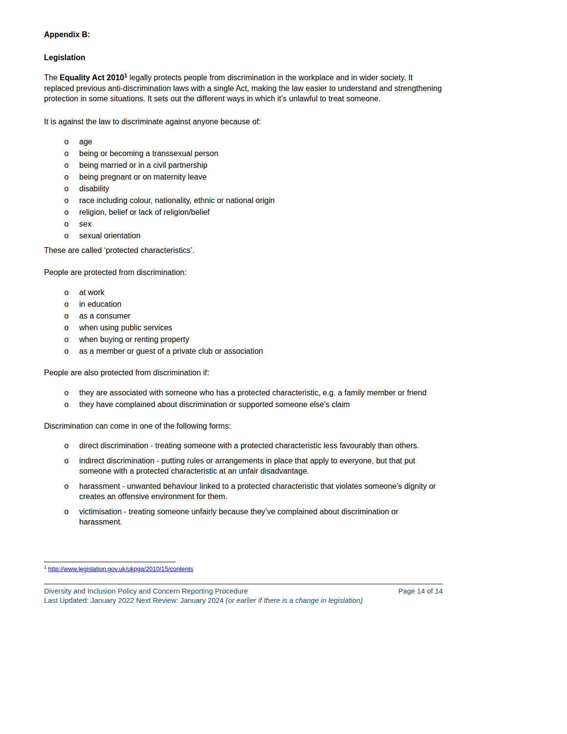Appendix B:
Legislation
The Equality Act 20101 legally protects people from discrimination in the workplace and in wider society. It replaced previous anti-discrimination laws with a single Act, making the law easier to understand and strengthening protection in some situations. It sets out the different ways in which it’s unlawful to treat someone.
It is against the law to discriminate against anyone because of:
age
being or becoming a transsexual person
being married or in a civil partnership
being pregnant or on maternity leave
disability
race including colour, nationality, ethnic or national origin
religion, belief or lack of religion/belief
sex
sexual orientation
These are called ‘protected characteristics’.
People are protected from discrimination:
at work
in education
as a consumer
when using public services
when buying or renting property
as a member or guest of a private club or association
People are also protected from discrimination if:
they are associated with someone who has a protected characteristic, e.g. a family member or friend
they have complained about discrimination or supported someone else’s claim
Discrimination can come in one of the following forms:
direct discrimination - treating someone with a protected characteristic less favourably than others.
indirect discrimination - putting rules or arrangements in place that apply to everyone, but that put someone with a protected characteristic at an unfair disadvantage.
harassment - unwanted behaviour linked to a protected characteristic that violates someone’s dignity or creates an offensive environment for them.
victimisation - treating someone unfairly because they’ve complained about discrimination or harassment.
1 http://www.legislation.gov.uk/ukpga/2010/15/contents
Diversity and Inclusion Policy and Concern Reporting Procedure Page 14 of 14
Last Updated: January 2022 Next Review: January 2024 (or earlier if there is a change in legislation)